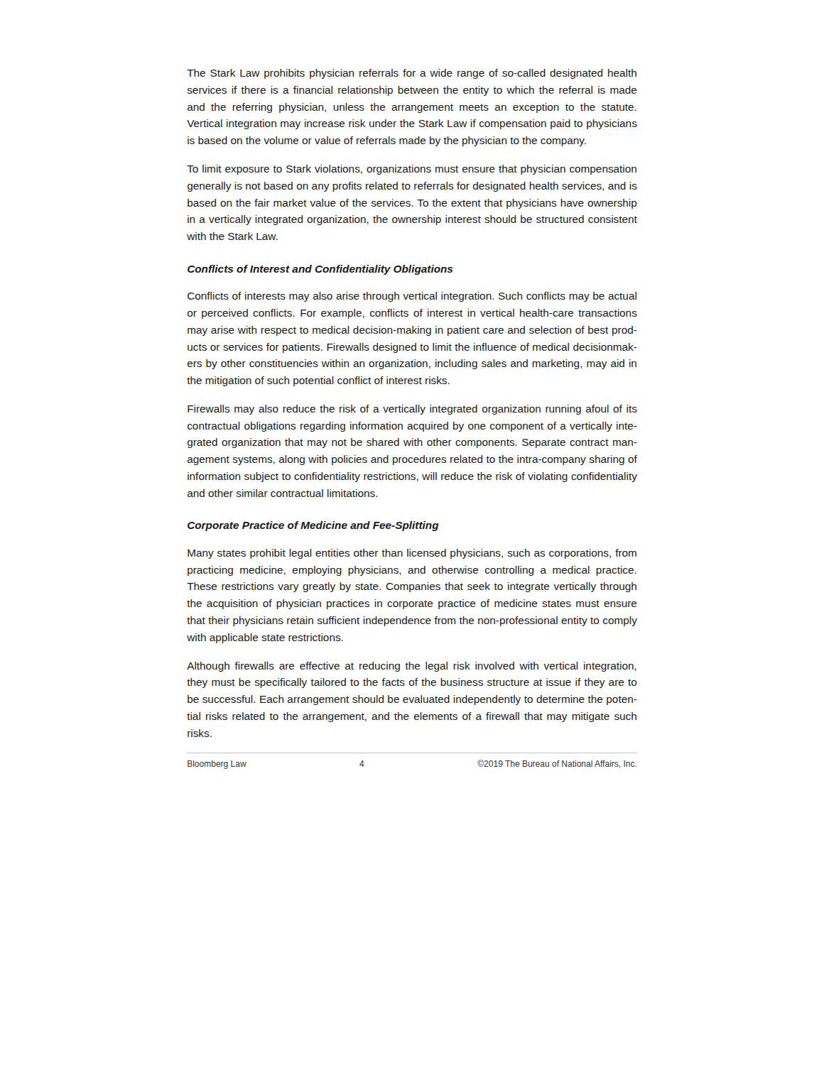The Stark Law prohibits physician referrals for a wide range of so-called designated health services if there is a financial relationship between the entity to which the referral is made and the referring physician, unless the arrangement meets an exception to the statute. Vertical integration may increase risk under the Stark Law if compensation paid to physicians is based on the volume or value of referrals made by the physician to the company.
To limit exposure to Stark violations, organizations must ensure that physician compensation generally is not based on any profits related to referrals for designated health services, and is based on the fair market value of the services. To the extent that physicians have ownership in a vertically integrated organization, the ownership interest should be structured consistent with the Stark Law.
Conflicts of Interest and Confidentiality Obligations
Conflicts of interests may also arise through vertical integration. Such conflicts may be actual or perceived conflicts. For example, conflicts of interest in vertical health-care transactions may arise with respect to medical decision-making in patient care and selection of best products or services for patients. Firewalls designed to limit the influence of medical decisionmakers by other constituencies within an organization, including sales and marketing, may aid in the mitigation of such potential conflict of interest risks.
Firewalls may also reduce the risk of a vertically integrated organization running afoul of its contractual obligations regarding information acquired by one component of a vertically integrated organization that may not be shared with other components. Separate contract management systems, along with policies and procedures related to the intra-company sharing of information subject to confidentiality restrictions, will reduce the risk of violating confidentiality and other similar contractual limitations.
Corporate Practice of Medicine and Fee-Splitting
Many states prohibit legal entities other than licensed physicians, such as corporations, from practicing medicine, employing physicians, and otherwise controlling a medical practice. These restrictions vary greatly by state. Companies that seek to integrate vertically through the acquisition of physician practices in corporate practice of medicine states must ensure that their physicians retain sufficient independence from the non-professional entity to comply with applicable state restrictions.
Although firewalls are effective at reducing the legal risk involved with vertical integration, they must be specifically tailored to the facts of the business structure at issue if they are to be successful. Each arrangement should be evaluated independently to determine the potential risks related to the arrangement, and the elements of a firewall that may mitigate such risks.
Bloomberg Law
4
©2019 The Bureau of National Affairs, Inc.